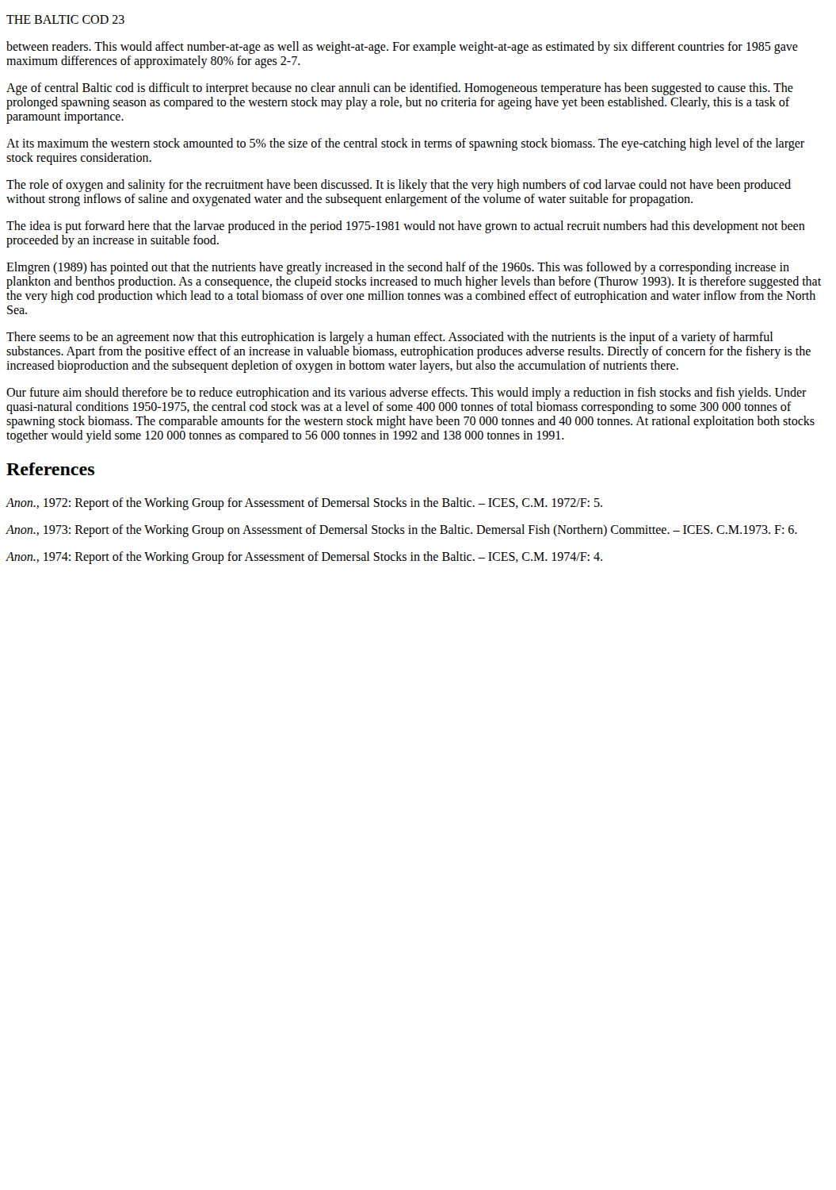THE BALTIC COD 23
between readers. This would affect number-at-age as well as weight-at-age. For example weight-at-age as estimated by six different countries for 1985 gave maximum differences of approximately 80% for ages 2-7.
Age of central Baltic cod is difficult to interpret because no clear annuli can be identified. Homogeneous temperature has been suggested to cause this. The prolonged spawning season as compared to the western stock may play a role, but no criteria for ageing have yet been established. Clearly, this is a task of paramount importance.
At its maximum the western stock amounted to 5% the size of the central stock in terms of spawning stock biomass. The eye-catching high level of the larger stock requires consideration.
The role of oxygen and salinity for the recruitment have been discussed. It is likely that the very high numbers of cod larvae could not have been produced without strong inflows of saline and oxygenated water and the subsequent enlargement of the volume of water suitable for propagation.
The idea is put forward here that the larvae produced in the period 1975-1981 would not have grown to actual recruit numbers had this development not been proceeded by an increase in suitable food.
Elmgren (1989) has pointed out that the nutrients have greatly increased in the second half of the 1960s. This was followed by a corresponding increase in plankton and benthos production. As a consequence, the clupeid stocks increased to much higher levels than before (Thurow 1993). It is therefore suggested that the very high cod production which lead to a total biomass of over one million tonnes was a combined effect of eutrophication and water inflow from the North Sea.
There seems to be an agreement now that this eutrophication is largely a human effect. Associated with the nutrients is the input of a variety of harmful substances. Apart from the positive effect of an increase in valuable biomass, eutrophication produces adverse results. Directly of concern for the fishery is the increased bioproduction and the subsequent depletion of oxygen in bottom water layers, but also the accumulation of nutrients there.
Our future aim should therefore be to reduce eutrophication and its various adverse effects. This would imply a reduction in fish stocks and fish yields. Under quasi-natural conditions 1950-1975, the central cod stock was at a level of some 400 000 tonnes of total biomass corresponding to some 300 000 tonnes of spawning stock biomass. The comparable amounts for the western stock might have been 70 000 tonnes and 40 000 tonnes. At rational exploitation both stocks together would yield some 120 000 tonnes as compared to 56 000 tonnes in 1992 and 138 000 tonnes in 1991.
References
Anon., 1972: Report of the Working Group for Assessment of Demersal Stocks in the Baltic. – ICES, C.M. 1972/F: 5.
Anon., 1973: Report of the Working Group on Assessment of Demersal Stocks in the Baltic. Demersal Fish (Northern) Committee. – ICES. C.M.1973. F: 6.
Anon., 1974: Report of the Working Group for Assessment of Demersal Stocks in the Baltic. – ICES, C.M. 1974/F: 4.